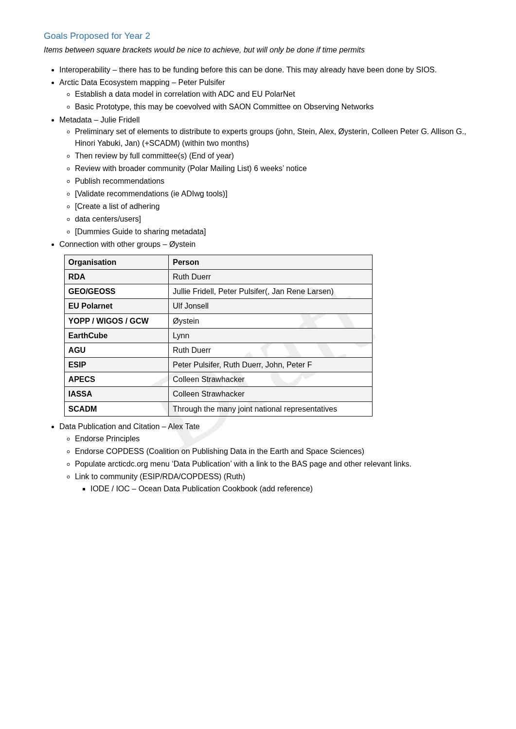Draft
Goals Proposed for Year 2
Items between square brackets would be nice to achieve, but will only be done if time permits
Interoperability – there has to be funding before this can be done. This may already have been done by SIOS.
Arctic Data Ecosystem mapping – Peter Pulsifer
Establish a data model in correlation with ADC and EU PolarNet
Basic Prototype, this may be coevolved with SAON Committee on Observing Networks
Metadata – Julie Fridell
Preliminary set of elements to distribute to experts groups (john, Stein, Alex, Øysterin, Colleen Peter G. Allison G., Hinori Yabuki, Jan) (+SCADM) (within two months)
Then review by full committee(s) (End of year)
Review with broader community (Polar Mailing List) 6 weeks’ notice
Publish recommendations
[Validate recommendations (ie ADIwg tools)]
[Create a list of adhering
data centers/users]
[Dummies Guide to sharing metadata]
Connection with other groups – Øystein
| Organisation | Person |
| --- | --- |
| RDA | Ruth Duerr |
| GEO/GEOSS | Jullie Fridell, Peter Pulsifer(, Jan Rene Larsen) |
| EU Polarnet | Ulf Jonsell |
| YOPP / WIGOS / GCW | Øystein |
| EarthCube | Lynn |
| AGU | Ruth Duerr |
| ESIP | Peter Pulsifer, Ruth Duerr, John, Peter F |
| APECS | Colleen Strawhacker |
| IASSA | Colleen Strawhacker |
| SCADM | Through the many joint national representatives |
Data Publication and Citation – Alex Tate
Endorse Principles
Endorse COPDESS (Coalition on Publishing Data in the Earth and Space Sciences)
Populate arcticdc.org menu ‘Data Publication’ with a link to the BAS page and other relevant links.
Link to community (ESIP/RDA/COPDESS) (Ruth)
IODE / IOC – Ocean Data Publication Cookbook (add reference)